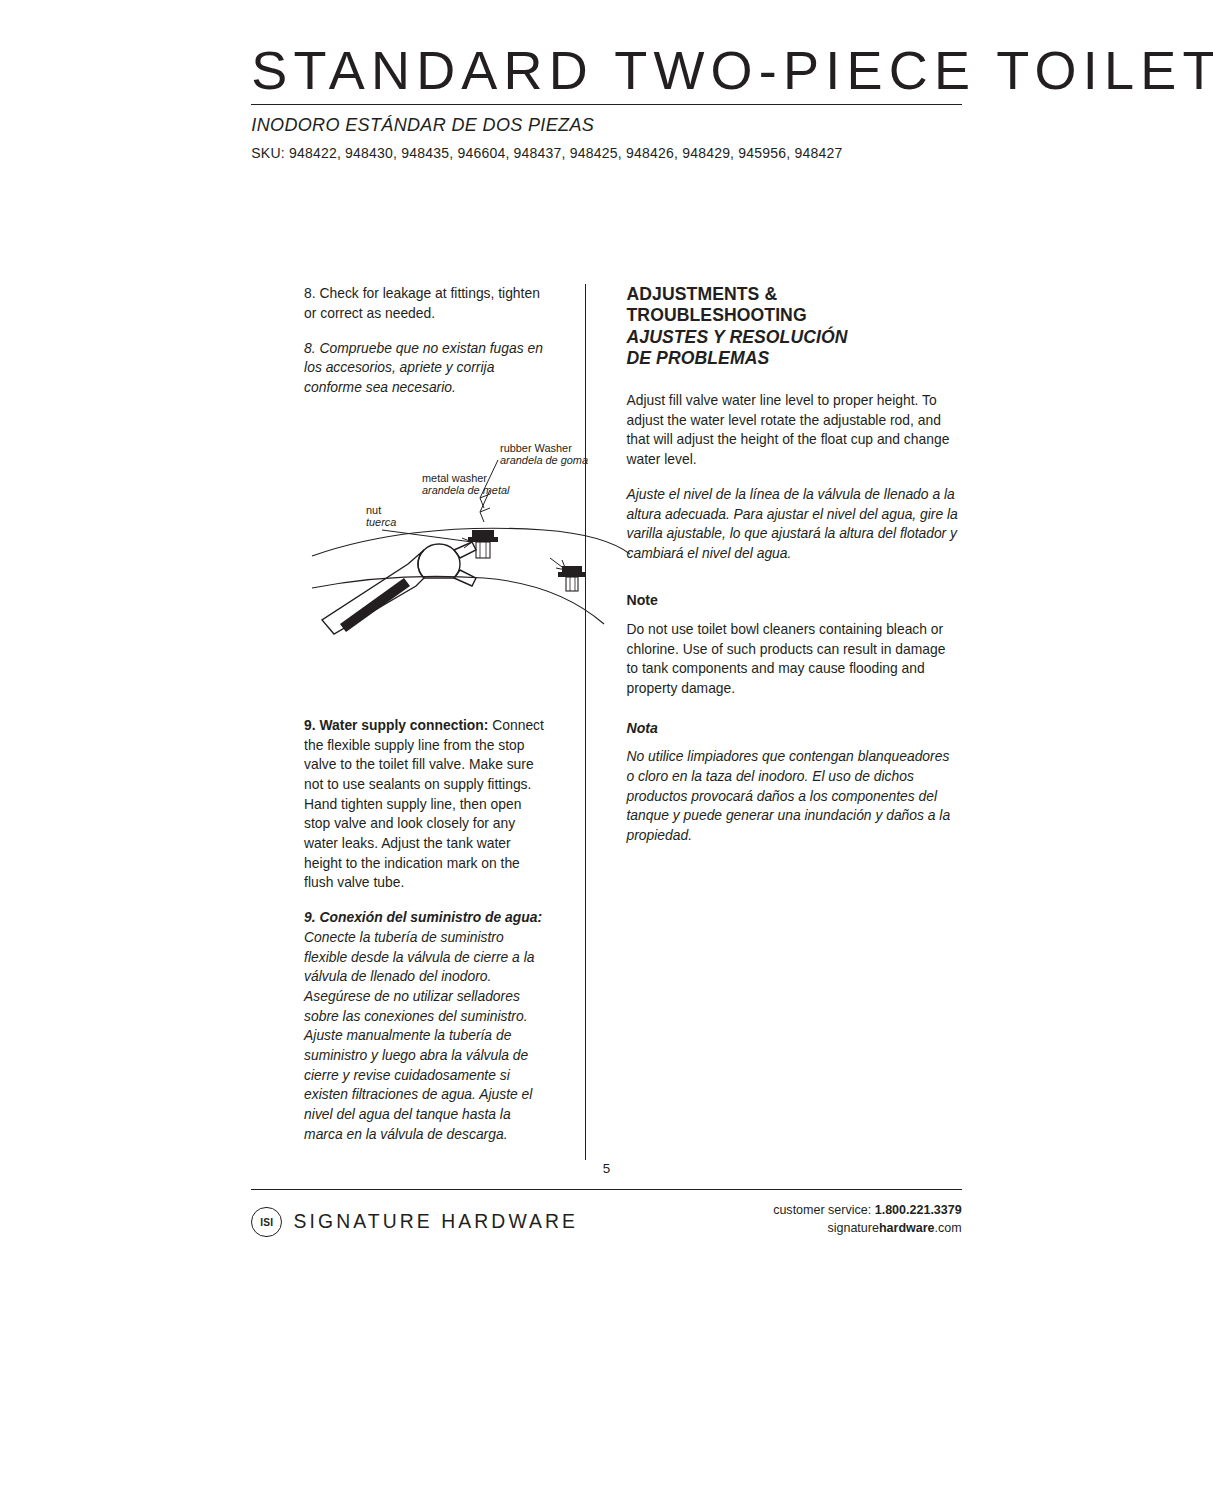STANDARD TWO-PIECE TOILET
INODORO ESTÁNDAR DE DOS PIEZAS
SKU: 948422, 948430, 948435, 946604, 948437, 948425, 948426, 948429, 945956, 948427
8. Check for leakage at fittings, tighten or correct as needed.
8. Compruebe que no existan fugas en los accesorios, apriete y corrija conforme sea necesario.
rubber Washer arandela de goma metal washer arandela de metal nut tuerca
9. Water supply connection: Connect the flexible supply line from the stop valve to the toilet fill valve. Make sure not to use sealants on supply fittings. Hand tighten supply line, then open stop valve and look closely for any water leaks. Adjust the tank water height to the indication mark on the flush valve tube.
9. Conexión del suministro de agua: Conecte la tubería de suministro flexible desde la válvula de cierre a la válvula de llenado del inodoro. Asegúrese de no utilizar selladores sobre las conexiones del suministro. Ajuste manualmente la tubería de suministro y luego abra la válvula de cierre y revise cuidadosamente si existen filtraciones de agua. Ajuste el nivel del agua del tanque hasta la marca en la válvula de descarga.
ADJUSTMENTS &
TROUBLESHOOTING AJUSTES Y RESOLUCIÓN
DE PROBLEMAS
Adjust fill valve water line level to proper height. To adjust the water level rotate the adjustable rod, and that will adjust the height of the float cup and change water level.
Ajuste el nivel de la línea de la válvula de llenado a la altura adecuada. Para ajustar el nivel del agua, gire la varilla ajustable, lo que ajustará la altura del flotador y cambiará el nivel del agua.
Note
Do not use toilet bowl cleaners containing bleach or chlorine. Use of such products can result in damage to tank components and may cause flooding and property damage.
Nota
No utilice limpiadores que contengan blanqueadores o cloro en la taza del inodoro. El uso de dichos productos provocará daños a los componentes del tanque y puede generar una inundación y daños a la propiedad.
5
ISI
SIGNATURE HARDWARE
customer service: 1.800.221.3379
signaturehardware.com